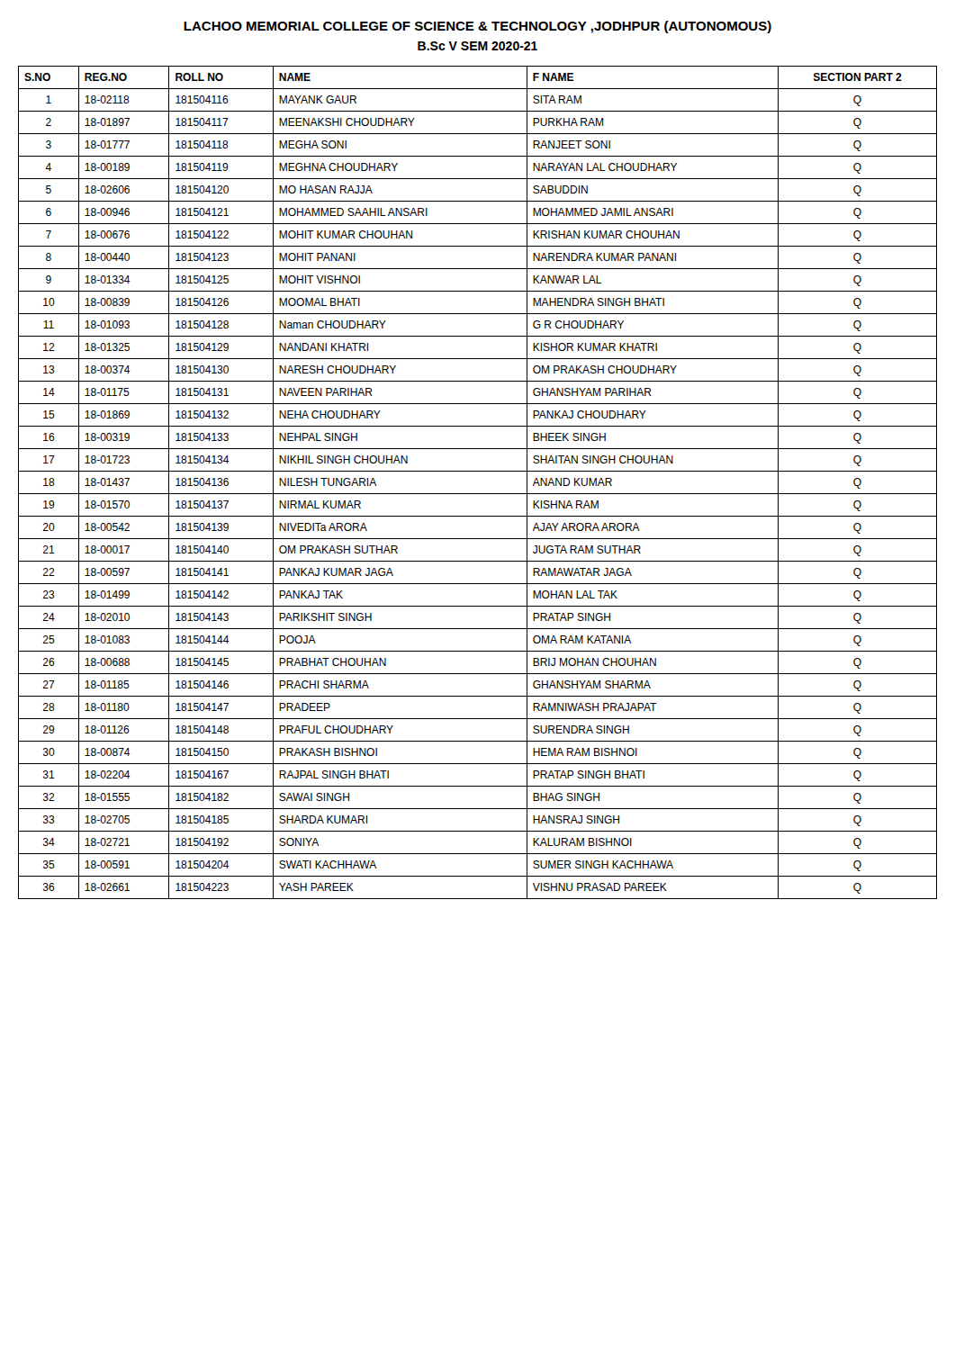LACHOO MEMORIAL COLLEGE OF SCIENCE & TECHNOLOGY ,JODHPUR (AUTONOMOUS)
B.Sc V SEM 2020-21
| S.NO | REG.NO | ROLL NO | NAME | F NAME | SECTION PART 2 |
| --- | --- | --- | --- | --- | --- |
| 1 | 18-02118 | 181504116 | MAYANK GAUR | SITA RAM | Q |
| 2 | 18-01897 | 181504117 | MEENAKSHI CHOUDHARY | PURKHA RAM | Q |
| 3 | 18-01777 | 181504118 | MEGHA SONI | RANJEET SONI | Q |
| 4 | 18-00189 | 181504119 | MEGHNA CHOUDHARY | NARAYAN LAL CHOUDHARY | Q |
| 5 | 18-02606 | 181504120 | MO HASAN RAJJA | SABUDDIN | Q |
| 6 | 18-00946 | 181504121 | MOHAMMED SAAHIL ANSARI | MOHAMMED JAMIL ANSARI | Q |
| 7 | 18-00676 | 181504122 | MOHIT KUMAR CHOUHAN | KRISHAN KUMAR CHOUHAN | Q |
| 8 | 18-00440 | 181504123 | MOHIT PANANI | NARENDRA KUMAR PANANI | Q |
| 9 | 18-01334 | 181504125 | MOHIT VISHNOI | KANWAR LAL | Q |
| 10 | 18-00839 | 181504126 | MOOMAL BHATI | MAHENDRA SINGH BHATI | Q |
| 11 | 18-01093 | 181504128 | Naman CHOUDHARY | G R CHOUDHARY | Q |
| 12 | 18-01325 | 181504129 | NANDANI KHATRI | KISHOR KUMAR KHATRI | Q |
| 13 | 18-00374 | 181504130 | NARESH CHOUDHARY | OM PRAKASH CHOUDHARY | Q |
| 14 | 18-01175 | 181504131 | NAVEEN PARIHAR | GHANSHYAM PARIHAR | Q |
| 15 | 18-01869 | 181504132 | NEHA CHOUDHARY | PANKAJ CHOUDHARY | Q |
| 16 | 18-00319 | 181504133 | NEHPAL SINGH | BHEEK SINGH | Q |
| 17 | 18-01723 | 181504134 | NIKHIL SINGH CHOUHAN | SHAITAN SINGH CHOUHAN | Q |
| 18 | 18-01437 | 181504136 | NILESH TUNGARIA | ANAND KUMAR | Q |
| 19 | 18-01570 | 181504137 | NIRMAL KUMAR | KISHNA RAM | Q |
| 20 | 18-00542 | 181504139 | NIVEDITa ARORA | AJAY ARORA ARORA | Q |
| 21 | 18-00017 | 181504140 | OM PRAKASH SUTHAR | JUGTA RAM SUTHAR | Q |
| 22 | 18-00597 | 181504141 | PANKAJ KUMAR JAGA | RAMAWATAR JAGA | Q |
| 23 | 18-01499 | 181504142 | PANKAJ TAK | MOHAN LAL TAK | Q |
| 24 | 18-02010 | 181504143 | PARIKSHIT SINGH | PRATAP SINGH | Q |
| 25 | 18-01083 | 181504144 | POOJA | OMA RAM KATANIA | Q |
| 26 | 18-00688 | 181504145 | PRABHAT CHOUHAN | BRIJ MOHAN CHOUHAN | Q |
| 27 | 18-01185 | 181504146 | PRACHI SHARMA | GHANSHYAM SHARMA | Q |
| 28 | 18-01180 | 181504147 | PRADEEP | RAMNIWASH PRAJAPAT | Q |
| 29 | 18-01126 | 181504148 | PRAFUL CHOUDHARY | SURENDRA SINGH | Q |
| 30 | 18-00874 | 181504150 | PRAKASH BISHNOI | HEMA RAM BISHNOI | Q |
| 31 | 18-02204 | 181504167 | RAJPAL SINGH BHATI | PRATAP SINGH BHATI | Q |
| 32 | 18-01555 | 181504182 | SAWAI SINGH | BHAG SINGH | Q |
| 33 | 18-02705 | 181504185 | SHARDA KUMARI | HANSRAJ SINGH | Q |
| 34 | 18-02721 | 181504192 | SONIYA | KALURAM BISHNOI | Q |
| 35 | 18-00591 | 181504204 | SWATI KACHHAWA | SUMER SINGH KACHHAWA | Q |
| 36 | 18-02661 | 181504223 | YASH PAREEK | VISHNU PRASAD PAREEK | Q |